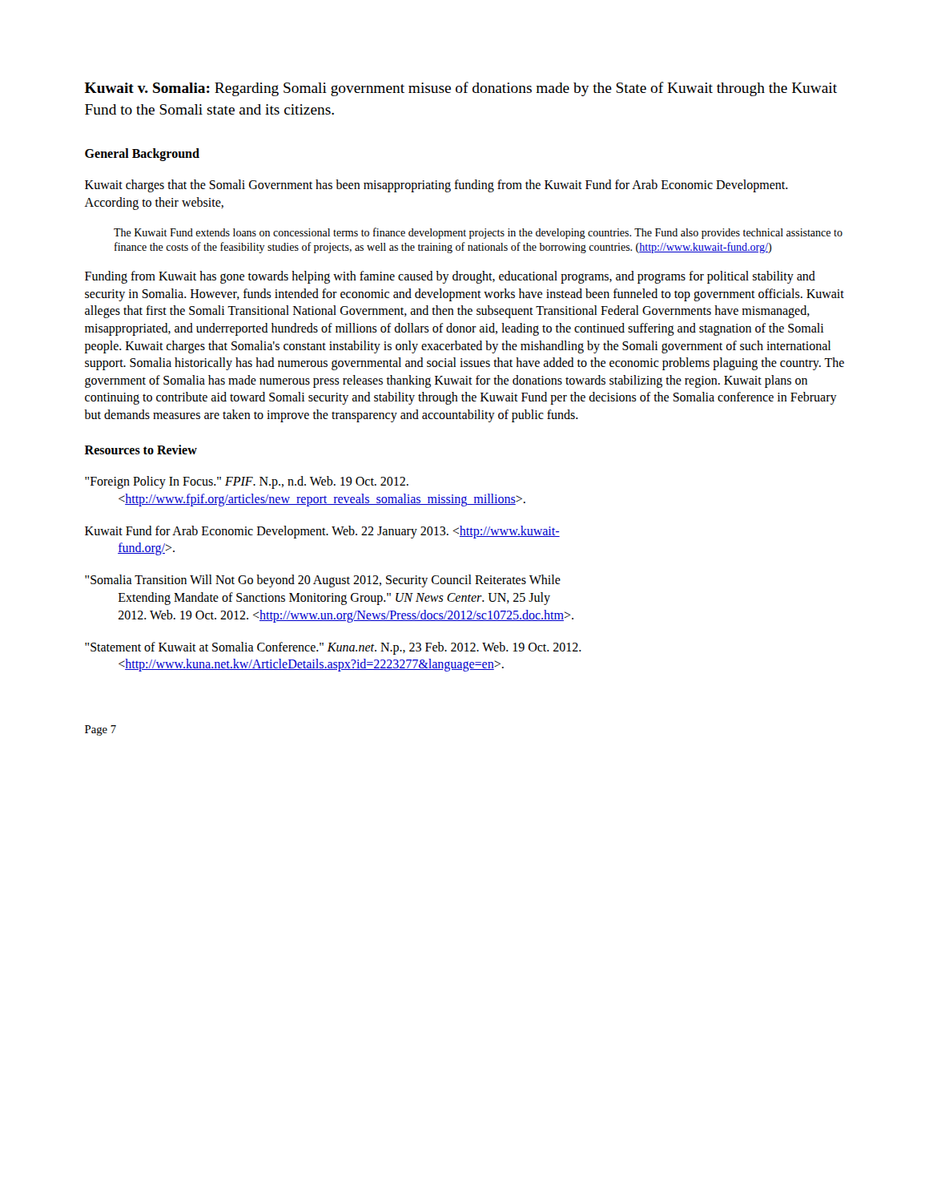Kuwait v. Somalia: Regarding Somali government misuse of donations made by the State of Kuwait through the Kuwait Fund to the Somali state and its citizens.
General Background
Kuwait charges that the Somali Government has been misappropriating funding from the Kuwait Fund for Arab Economic Development. According to their website,
The Kuwait Fund extends loans on concessional terms to finance development projects in the developing countries. The Fund also provides technical assistance to finance the costs of the feasibility studies of projects, as well as the training of nationals of the borrowing countries. (http://www.kuwait-fund.org/)
Funding from Kuwait has gone towards helping with famine caused by drought, educational programs, and programs for political stability and security in Somalia. However, funds intended for economic and development works have instead been funneled to top government officials. Kuwait alleges that first the Somali Transitional National Government, and then the subsequent Transitional Federal Governments have mismanaged, misappropriated, and underreported hundreds of millions of dollars of donor aid, leading to the continued suffering and stagnation of the Somali people. Kuwait charges that Somalia's constant instability is only exacerbated by the mishandling by the Somali government of such international support. Somalia historically has had numerous governmental and social issues that have added to the economic problems plaguing the country. The government of Somalia has made numerous press releases thanking Kuwait for the donations towards stabilizing the region. Kuwait plans on continuing to contribute aid toward Somali security and stability through the Kuwait Fund per the decisions of the Somalia conference in February but demands measures are taken to improve the transparency and accountability of public funds.
Resources to Review
"Foreign Policy In Focus." FPIF. N.p., n.d. Web. 19 Oct. 2012. <http://www.fpif.org/articles/new_report_reveals_somalias_missing_millions>.
Kuwait Fund for Arab Economic Development. Web. 22 January 2013. <http://www.kuwait- fund.org/>.
"Somalia Transition Will Not Go beyond 20 August 2012, Security Council Reiterates While Extending Mandate of Sanctions Monitoring Group." UN News Center. UN, 25 July 2012. Web. 19 Oct. 2012. <http://www.un.org/News/Press/docs/2012/sc10725.doc.htm>.
"Statement of Kuwait at Somalia Conference." Kuna.net. N.p., 23 Feb. 2012. Web. 19 Oct. 2012. <http://www.kuna.net.kw/ArticleDetails.aspx?id=2223277&language=en>.
Page 7